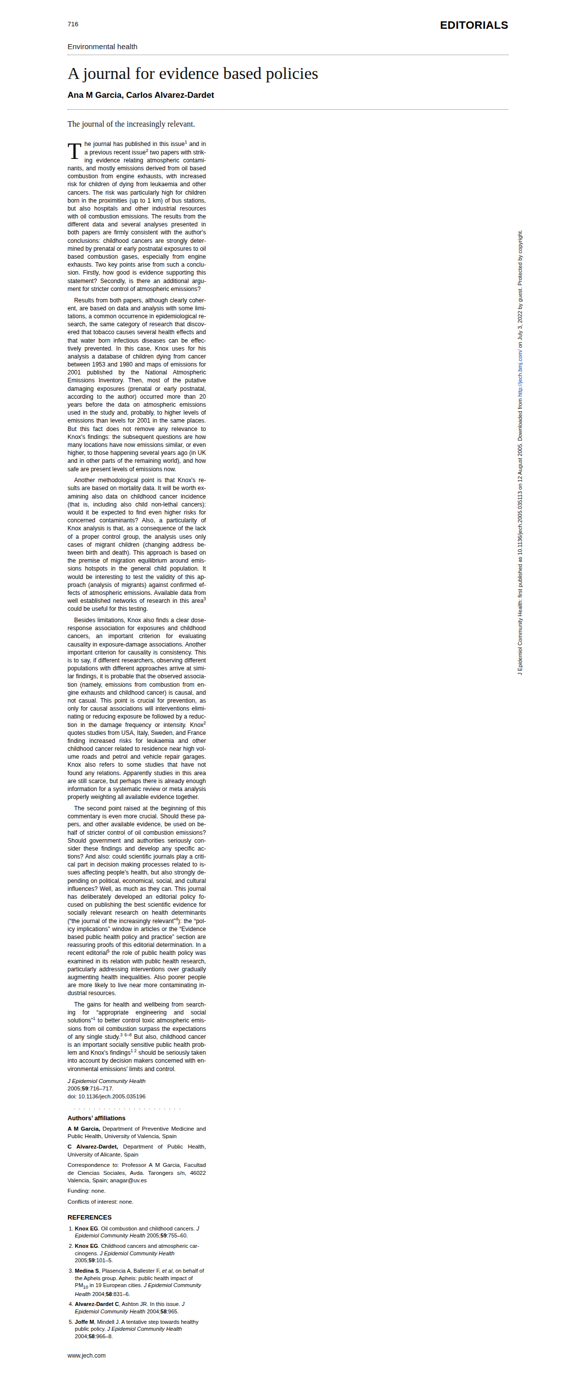EDITORIALS
716
Environmental health
A journal for evidence based policies
Ana M Garcia, Carlos Alvarez-Dardet
The journal of the increasingly relevant.
The journal has published in this issue1 and in a previous recent issue2 two papers with striking evidence relating atmospheric contaminants, and mostly emissions derived from oil based combustion from engine exhausts, with increased risk for children of dying from leukaemia and other cancers. The risk was particularly high for children born in the proximities (up to 1 km) of bus stations, but also hospitals and other industrial resources with oil combustion emissions. The results from the different data and several analyses presented in both papers are firmly consistent with the author's conclusions: childhood cancers are strongly determined by prenatal or early postnatal exposures to oil based combustion gases, especially from engine exhausts. Two key points arise from such a conclusion. Firstly, how good is evidence supporting this statement? Secondly, is there an additional argument for stricter control of atmospheric emissions?
Results from both papers, although clearly coherent, are based on data and analysis with some limitations, a common occurrence in epidemiological research, the same category of research that discovered that tobacco causes several health effects and that water born infectious diseases can be effectively prevented. In this case, Knox uses for his analysis a database of children dying from cancer between 1953 and 1980 and maps of emissions for 2001 published by the National Atmospheric Emissions Inventory. Then, most of the putative damaging exposures (prenatal or early postnatal, according to the author) occurred more than 20 years before the data on atmospheric emissions used in the study and, probably, to higher levels of emissions than levels for 2001 in the same places. But this fact does not remove any relevance to Knox's findings: the subsequent questions are how many locations have now emissions similar, or even higher, to those happening several years ago (in UK and in other parts of the remaining world), and how safe are present levels of emissions now.
Another methodological point is that Knox's results are based on mortality data. It will be worth examining also data on childhood cancer incidence (that is, including also child non-lethal cancers): would it be expected to find even higher risks for concerned contaminants? Also, a particularity of Knox analysis is that, as a consequence of the lack of a proper control group, the analysis uses only cases of migrant children (changing address between birth and death). This approach is based on the premise of migration equilibrium around emissions hotspots in the general child population. It would be interesting to test the validity of this approach (analysis of migrants) against confirmed effects of atmospheric emissions. Available data from well established networks of research in this area3 could be useful for this testing.
Besides limitations, Knox also finds a clear dose-response association for exposures and childhood cancers, an important criterion for evaluating causality in exposure-damage associations. Another important criterion for causality is consistency. This is to say, if different researchers, observing different populations with different approaches arrive at similar findings, it is probable that the observed association (namely, emissions from combustion from engine exhausts and childhood cancer) is causal, and not casual. This point is crucial for prevention, as only for causal associations will interventions eliminating or reducing exposure be followed by a reduction in the damage frequency or intensity. Knox2 quotes studies from USA, Italy, Sweden, and France finding increased risks for leukaemia and other childhood cancer related to residence near high volume roads and petrol and vehicle repair garages. Knox also refers to some studies that have not found any relations. Apparently studies in this area are still scarce, but perhaps there is already enough information for a systematic review or meta analysis properly weighting all available evidence together.
The second point raised at the beginning of this commentary is even more crucial. Should these papers, and other available evidence, be used on behalf of stricter control of oil combustion emissions? Should government and authorities seriously consider these findings and develop any specific actions? And also: could scientific journals play a critical part in decision making processes related to issues affecting people's health, but also strongly depending on political, economical, social, and cultural influences? Well, as much as they can. This journal has deliberately developed an editorial policy focused on publishing the best scientific evidence for socially relevant research on health determinants (“the journal of the increasingly relevant”4): the “policy implications” window in articles or the “Evidence based public health policy and practice” section are reassuring proofs of this editorial determination. In a recent editorial5 the role of public health policy was examined in its relation with public health research, particularly addressing interventions over gradually augmenting health inequalities. Also poorer people are more likely to live near more contaminating industrial resources.
The gains for health and wellbeing from searching for “appropriate engineering and social solutions”1 to better control toxic atmospheric emissions from oil combustion surpass the expectations of any single study.3 6–8 But also, childhood cancer is an important socially sensitive public health problem and Knox's findings1 2 should be seriously taken into account by decision makers concerned with environmental emissions' limits and control.
J Epidemiol Community Health
2005;59:716–717.
doi: 10.1136/jech.2005.035196
. . . . . . . . . . . . . . . . . . . . . .
Authors’ affiliations
A M Garcia, Department of Preventive Medicine and Public Health, University of Valencia, Spain
C Alvarez-Dardet, Department of Public Health, University of Alicante, Spain
Correspondence to: Professor A M Garcia, Facultad de Ciencias Sociales, Avda. Tarongers s/n, 46022 Valencia, Spain; anagar@uv.es
Funding: none.
Conflicts of interest: none.
REFERENCES
Knox EG. Oil combustion and childhood cancers. J Epidemiol Community Health 2005;59:755–60.
Knox EG. Childhood cancers and atmospheric carcinogens. J Epidemiol Community Health 2005;59:101–5.
Medina S, Plasencia A, Ballester F, et al, on behalf of the Apheis group. Apheis: public health impact of PM10 in 19 European cities. J Epidemiol Community Health 2004;58:831–6.
Alvarez-Dardet C, Ashton JR. In this issue. J Epidemiol Community Health 2004;58:965.
Joffe M, Mindell J. A tentative step towards healthy public policy. J Epidemiol Community Health 2004;58:966–8.
www.jech.com
J Epidemiol Community Health: first published as 10.1136/jech.2005.035113 on 12 August 2005. Downloaded from http://jech.bmj.com/ on July 3, 2022 by guest. Protected by copyright.